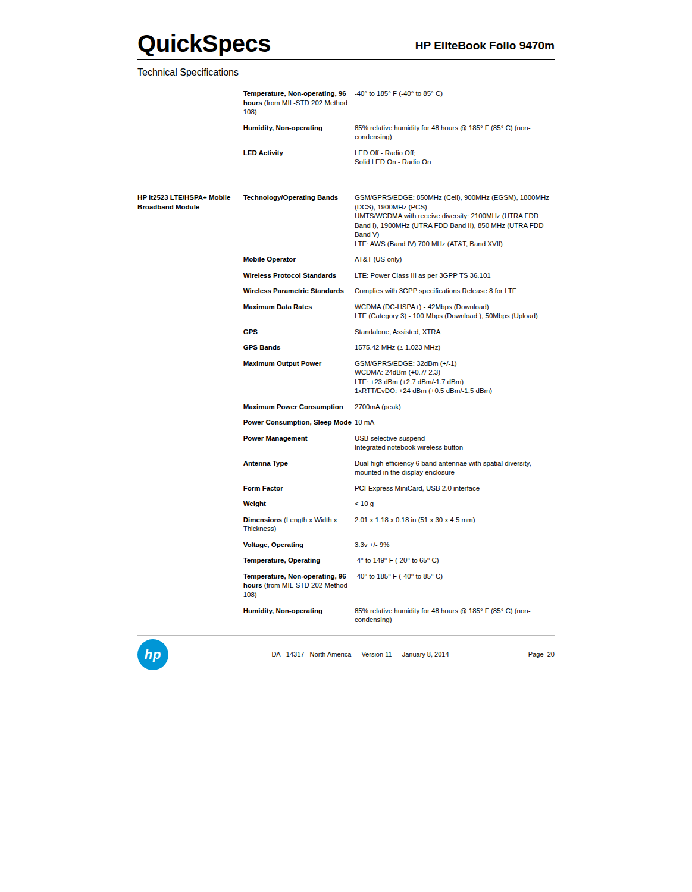QuickSpecs
HP EliteBook Folio 9470m
Technical Specifications
| | Temperature, Non-operating, 96 hours (from MIL-STD 202 Method 108) | -40° to 185° F (-40° to 85° C) |
| | Humidity, Non-operating | 85% relative humidity for 48 hours @ 185° F (85° C) (non-condensing) |
| | LED Activity | LED Off - Radio Off; Solid LED On - Radio On |
| HP lt2523 LTE/HSPA+ Mobile Broadband Module | Technology/Operating Bands | GSM/GPRS/EDGE: 850MHz (Cell), 900MHz (EGSM), 1800MHz (DCS), 1900MHz (PCS) UMTS/WCDMA with receive diversity: 2100MHz (UTRA FDD Band I), 1900MHz (UTRA FDD Band II), 850 MHz (UTRA FDD Band V) LTE: AWS (Band IV) 700 MHz (AT&T, Band XVII) |
| | Mobile Operator | AT&T (US only) |
| | Wireless Protocol Standards | LTE: Power Class III as per 3GPP TS 36.101 |
| | Wireless Parametric Standards | Complies with 3GPP specifications Release 8 for LTE |
| | Maximum Data Rates | WCDMA (DC-HSPA+) - 42Mbps (Download) LTE (Category 3) - 100 Mbps (Download ), 50Mbps (Upload) |
| | GPS | Standalone, Assisted, XTRA |
| | GPS Bands | 1575.42 MHz (± 1.023 MHz) |
| | Maximum Output Power | GSM/GPRS/EDGE: 32dBm (+/-1) WCDMA: 24dBm (+0.7/-2.3) LTE: +23 dBm (+2.7 dBm/-1.7 dBm) 1xRTT/EvDO: +24 dBm (+0.5 dBm/-1.5 dBm) |
| | Maximum Power Consumption | 2700mA (peak) |
| | Power Consumption, Sleep Mode | 10 mA |
| | Power Management | USB selective suspend Integrated notebook wireless button |
| | Antenna Type | Dual high efficiency 6 band antennae with spatial diversity, mounted in the display enclosure |
| | Form Factor | PCI-Express MiniCard, USB 2.0 interface |
| | Weight | < 10 g |
| | Dimensions (Length x Width x Thickness) | 2.01 x 1.18 x 0.18 in (51 x 30 x 4.5 mm) |
| | Voltage, Operating | 3.3v +/- 9% |
| | Temperature, Operating | -4° to 149° F (-20° to 65° C) |
| | Temperature, Non-operating, 96 hours (from MIL-STD 202 Method 108) | -40° to 185° F (-40° to 85° C) |
| | Humidity, Non-operating | 85% relative humidity for 48 hours @ 185° F (85° C) (non-condensing) |
hp
DA - 14317 North America — Version 11 — January 8, 2014
Page 20